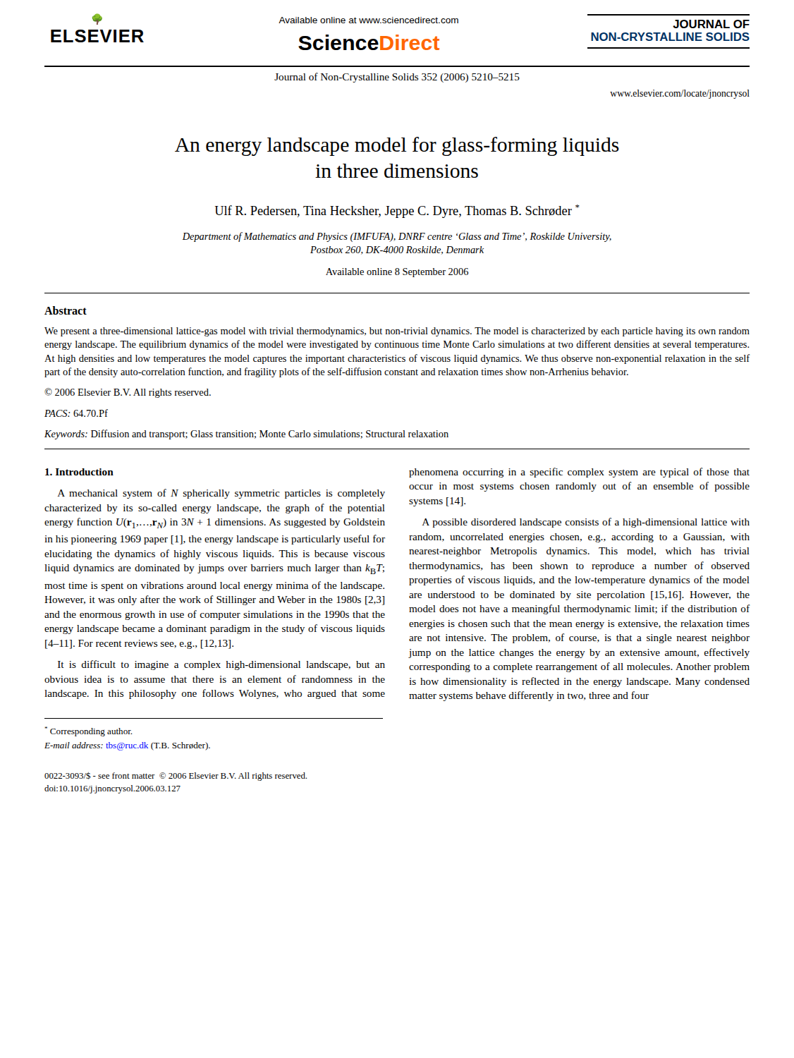🌳 ELSEVIER
Available online at www.sciencedirect.com
ScienceDirect
JOURNAL OF
NON-CRYSTALLINE SOLIDS
Journal of Non-Crystalline Solids 352 (2006) 5210–5215
www.elsevier.com/locate/jnoncrysol
An energy landscape model for glass-forming liquids
in three dimensions
Ulf R. Pedersen, Tina Hecksher, Jeppe C. Dyre, Thomas B. Schrøder *
Department of Mathematics and Physics (IMFUFA), DNRF centre ‘Glass and Time’, Roskilde University,
Postbox 260, DK-4000 Roskilde, Denmark
Available online 8 September 2006
Abstract
We present a three-dimensional lattice-gas model with trivial thermodynamics, but non-trivial dynamics. The model is characterized by each particle having its own random energy landscape. The equilibrium dynamics of the model were investigated by continuous time Monte Carlo simulations at two different densities at several temperatures. At high densities and low temperatures the model captures the important characteristics of viscous liquid dynamics. We thus observe non-exponential relaxation in the self part of the density auto-correlation function, and fragility plots of the self-diffusion constant and relaxation times show non-Arrhenius behavior.
© 2006 Elsevier B.V. All rights reserved.
PACS: 64.70.Pf
Keywords: Diffusion and transport; Glass transition; Monte Carlo simulations; Structural relaxation
1. Introduction
A mechanical system of N spherically symmetric particles is completely characterized by its so-called energy landscape, the graph of the potential energy function U(r1,…,rN) in 3N + 1 dimensions. As suggested by Goldstein in his pioneering 1969 paper [1], the energy landscape is particularly useful for elucidating the dynamics of highly viscous liquids. This is because viscous liquid dynamics are dominated by jumps over barriers much larger than kBT; most time is spent on vibrations around local energy minima of the landscape. However, it was only after the work of Stillinger and Weber in the 1980s [2,3] and the enormous growth in use of computer simulations in the 1990s that the energy landscape became a dominant paradigm in the study of viscous liquids [4–11]. For recent reviews see, e.g., [12,13].
It is difficult to imagine a complex high-dimensional landscape, but an obvious idea is to assume that there is an element of randomness in the landscape. In this philosophy one follows Wolynes, who argued that some phenomena occurring in a specific complex system are typical of those that occur in most systems chosen randomly out of an ensemble of possible systems [14].
A possible disordered landscape consists of a high-dimensional lattice with random, uncorrelated energies chosen, e.g., according to a Gaussian, with nearest-neighbor Metropolis dynamics. This model, which has trivial thermodynamics, has been shown to reproduce a number of observed properties of viscous liquids, and the low-temperature dynamics of the model are understood to be dominated by site percolation [15,16]. However, the model does not have a meaningful thermodynamic limit; if the distribution of energies is chosen such that the mean energy is extensive, the relaxation times are not intensive. The problem, of course, is that a single nearest neighbor jump on the lattice changes the energy by an extensive amount, effectively corresponding to a complete rearrangement of all molecules. Another problem is how dimensionality is reflected in the energy landscape. Many condensed matter systems behave differently in two, three and four
* Corresponding author.
E-mail address: tbs@ruc.dk (T.B. Schrøder).
0022-3093/$ - see front matter © 2006 Elsevier B.V. All rights reserved.
doi:10.1016/j.jnoncrysol.2006.03.127